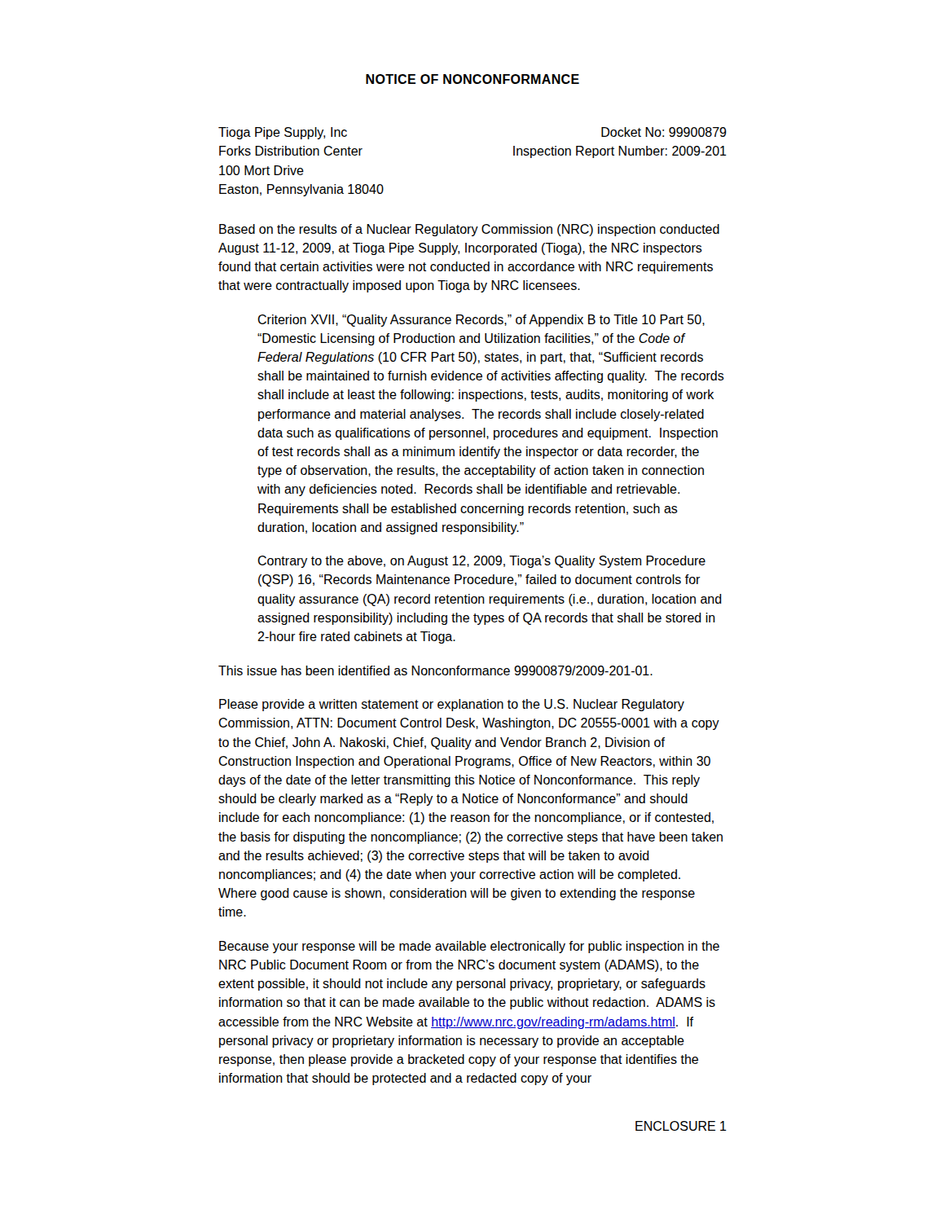NOTICE OF NONCONFORMANCE
| Tioga Pipe Supply, Inc | Docket No: 99900879 |
| Forks Distribution Center | Inspection Report Number: 2009-201 |
| 100 Mort Drive | |
| Easton, Pennsylvania 18040 | |
Based on the results of a Nuclear Regulatory Commission (NRC) inspection conducted August 11-12, 2009, at Tioga Pipe Supply, Incorporated (Tioga), the NRC inspectors found that certain activities were not conducted in accordance with NRC requirements that were contractually imposed upon Tioga by NRC licensees.
Criterion XVII, “Quality Assurance Records,” of Appendix B to Title 10 Part 50, “Domestic Licensing of Production and Utilization facilities,” of the Code of Federal Regulations (10 CFR Part 50), states, in part, that, “Sufficient records shall be maintained to furnish evidence of activities affecting quality. The records shall include at least the following: inspections, tests, audits, monitoring of work performance and material analyses. The records shall include closely-related data such as qualifications of personnel, procedures and equipment. Inspection of test records shall as a minimum identify the inspector or data recorder, the type of observation, the results, the acceptability of action taken in connection with any deficiencies noted. Records shall be identifiable and retrievable. Requirements shall be established concerning records retention, such as duration, location and assigned responsibility.”
Contrary to the above, on August 12, 2009, Tioga’s Quality System Procedure (QSP) 16, “Records Maintenance Procedure,” failed to document controls for quality assurance (QA) record retention requirements (i.e., duration, location and assigned responsibility) including the types of QA records that shall be stored in 2-hour fire rated cabinets at Tioga.
This issue has been identified as Nonconformance 99900879/2009-201-01.
Please provide a written statement or explanation to the U.S. Nuclear Regulatory Commission, ATTN: Document Control Desk, Washington, DC 20555-0001 with a copy to the Chief, John A. Nakoski, Chief, Quality and Vendor Branch 2, Division of Construction Inspection and Operational Programs, Office of New Reactors, within 30 days of the date of the letter transmitting this Notice of Nonconformance. This reply should be clearly marked as a “Reply to a Notice of Nonconformance” and should include for each noncompliance: (1) the reason for the noncompliance, or if contested, the basis for disputing the noncompliance; (2) the corrective steps that have been taken and the results achieved; (3) the corrective steps that will be taken to avoid noncompliances; and (4) the date when your corrective action will be completed. Where good cause is shown, consideration will be given to extending the response time.
Because your response will be made available electronically for public inspection in the NRC Public Document Room or from the NRC’s document system (ADAMS), to the extent possible, it should not include any personal privacy, proprietary, or safeguards information so that it can be made available to the public without redaction. ADAMS is accessible from the NRC Website at http://www.nrc.gov/reading-rm/adams.html. If personal privacy or proprietary information is necessary to provide an acceptable response, then please provide a bracketed copy of your response that identifies the information that should be protected and a redacted copy of your
ENCLOSURE 1